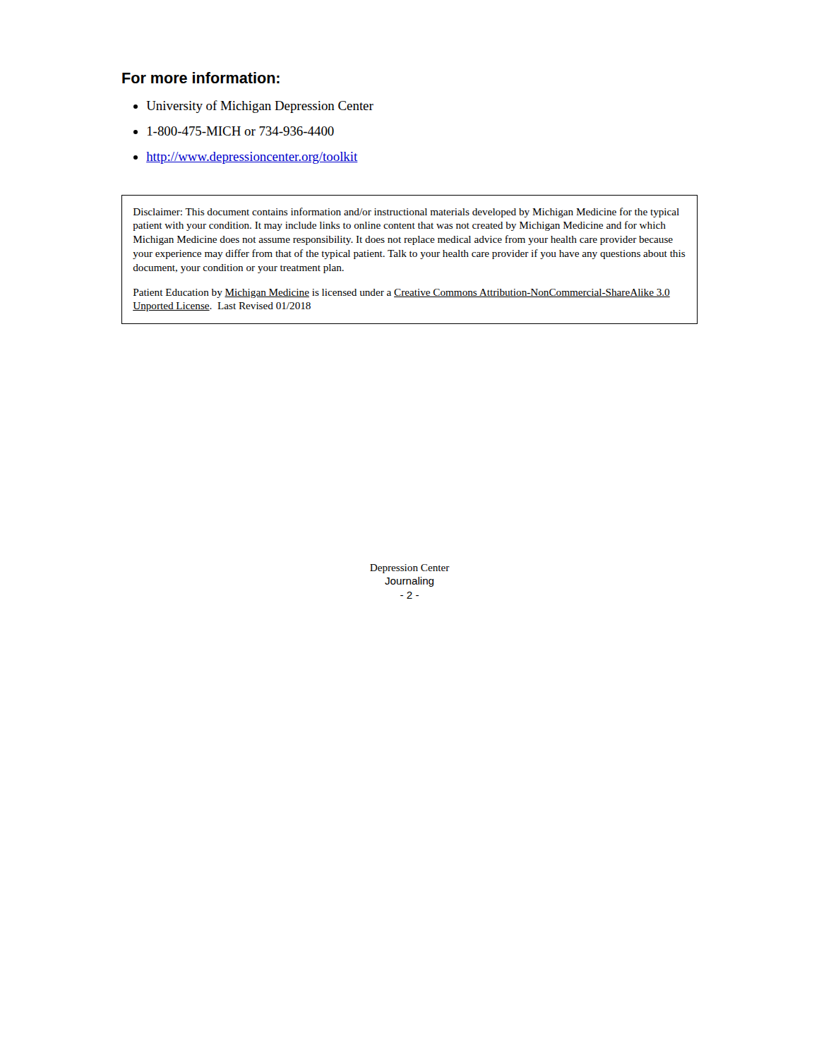For more information:
University of Michigan Depression Center
1-800-475-MICH or 734-936-4400
http://www.depressioncenter.org/toolkit
Disclaimer: This document contains information and/or instructional materials developed by Michigan Medicine for the typical patient with your condition. It may include links to online content that was not created by Michigan Medicine and for which Michigan Medicine does not assume responsibility. It does not replace medical advice from your health care provider because your experience may differ from that of the typical patient. Talk to your health care provider if you have any questions about this document, your condition or your treatment plan.
Patient Education by Michigan Medicine is licensed under a Creative Commons Attribution-NonCommercial-ShareAlike 3.0 Unported License. Last Revised 01/2018
Depression Center
Journaling
- 2 -